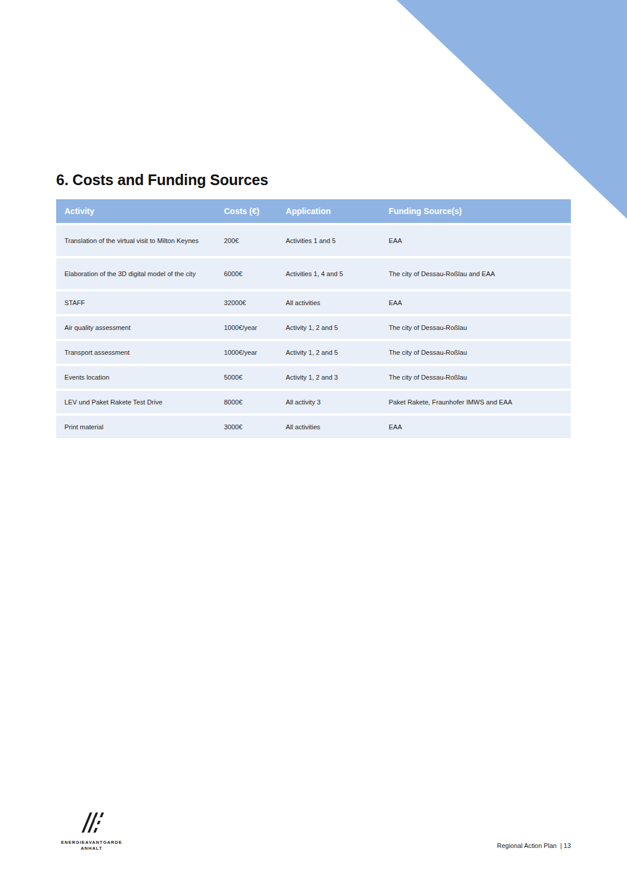6. Costs and Funding Sources
| Activity | Costs (€) | Application | Funding Source(s) |
| --- | --- | --- | --- |
| Translation of the virtual visit to Milton Keynes | 200€ | Activities 1 and 5 | EAA |
| Elaboration of the 3D digital model of the city | 6000€ | Activities 1, 4 and 5 | The city of Dessau-Roßlau and EAA |
| STAFF | 32000€ | All activities | EAA |
| Air quality assessment | 1000€/year | Activity 1, 2 and 5 | The city of Dessau-Roßlau |
| Transport assessment | 1000€/year | Activity 1, 2 and 5 | The city of Dessau-Roßlau |
| Events location | 5000€ | Activity 1, 2 and 3 | The city of Dessau-Roßlau |
| LEV und Paket Rakete Test Drive | 8000€ | All activity 3 | Paket Rakete, Fraunhofer IMWS and EAA |
| Print material | 3000€ | All activities | EAA |
ENERGIEAVANTGARDE
ANHALT
Regional Action Plan | 13